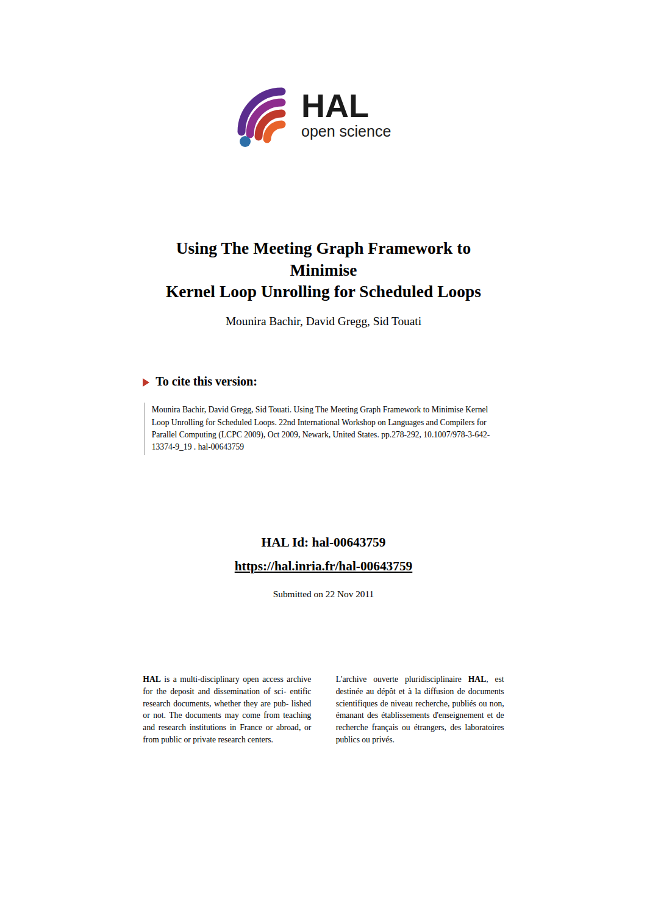HAL open science
Using The Meeting Graph Framework to Minimise
Kernel Loop Unrolling for Scheduled Loops
Mounira Bachir, David Gregg, Sid Touati
To cite this version:
Mounira Bachir, David Gregg, Sid Touati. Using The Meeting Graph Framework to Minimise Kernel Loop Unrolling for Scheduled Loops. 22nd International Workshop on Languages and Compilers for Parallel Computing (LCPC 2009), Oct 2009, Newark, United States. pp.278-292, 10.1007/978-3-642- 13374-9_19 . hal-00643759
HAL Id: hal-00643759
https://hal.inria.fr/hal-00643759
Submitted on 22 Nov 2011
HAL is a multi-disciplinary open access archive for the deposit and dissemination of sci- entific research documents, whether they are pub- lished or not. The documents may come from teaching and research institutions in France or abroad, or from public or private research centers.
L'archive ouverte pluridisciplinaire HAL, est destinée au dépôt et à la diffusion de documents scientifiques de niveau recherche, publiés ou non, émanant des établissements d'enseignement et de recherche français ou étrangers, des laboratoires publics ou privés.